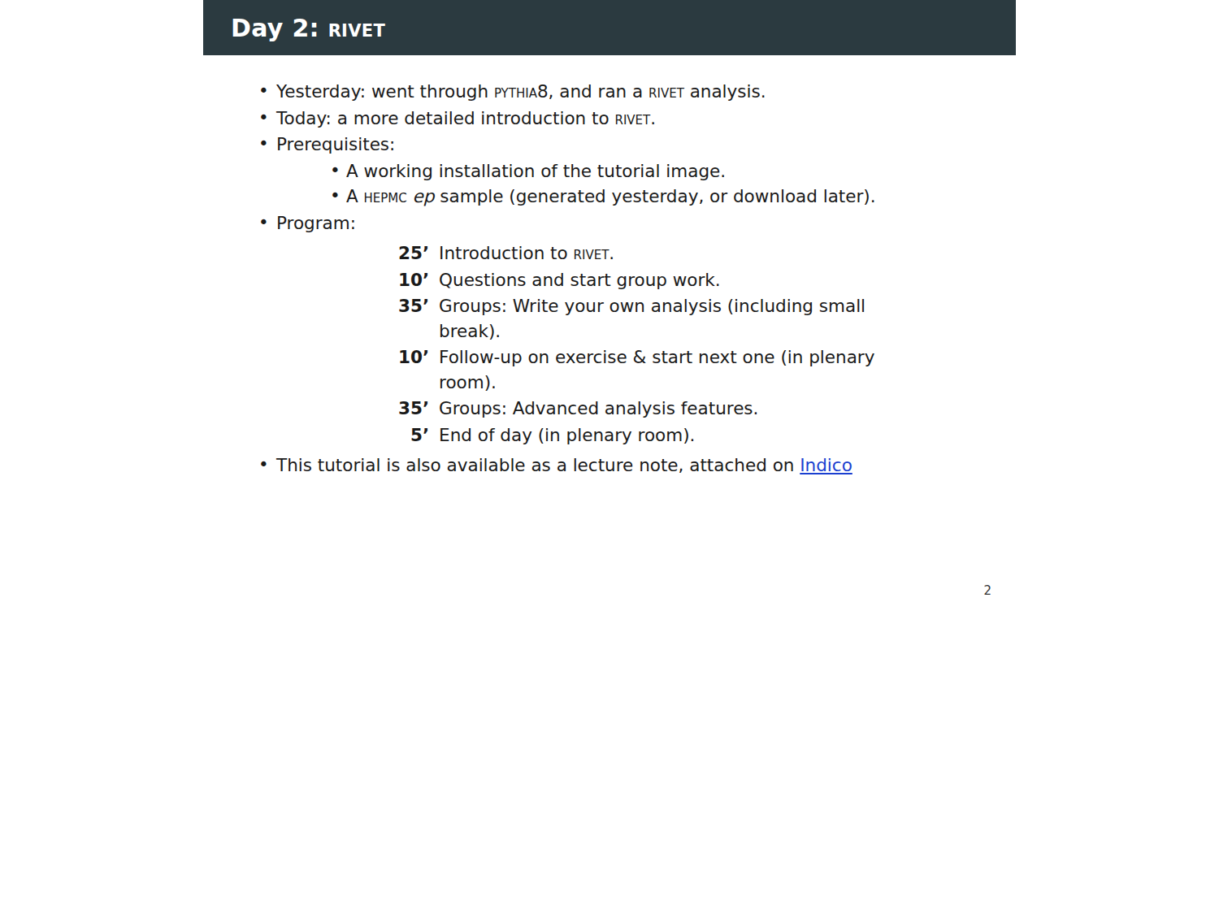Day 2: Rivet
Yesterday: went through Pythia8, and ran a Rivet analysis.
Today: a more detailed introduction to Rivet.
Prerequisites:
A working installation of the tutorial image.
A HepMC ep sample (generated yesterday, or download later).
Program:
| 25’ | Introduction to Rivet . |
| 10’ | Questions and start group work. |
| 35’ | Groups: Write your own analysis (including small break). |
| 10’ | Follow-up on exercise & start next one (in plenary room). |
| 35’ | Groups: Advanced analysis features. |
| 5’ | End of day (in plenary room). |
This tutorial is also available as a lecture note, attached on Indico
2